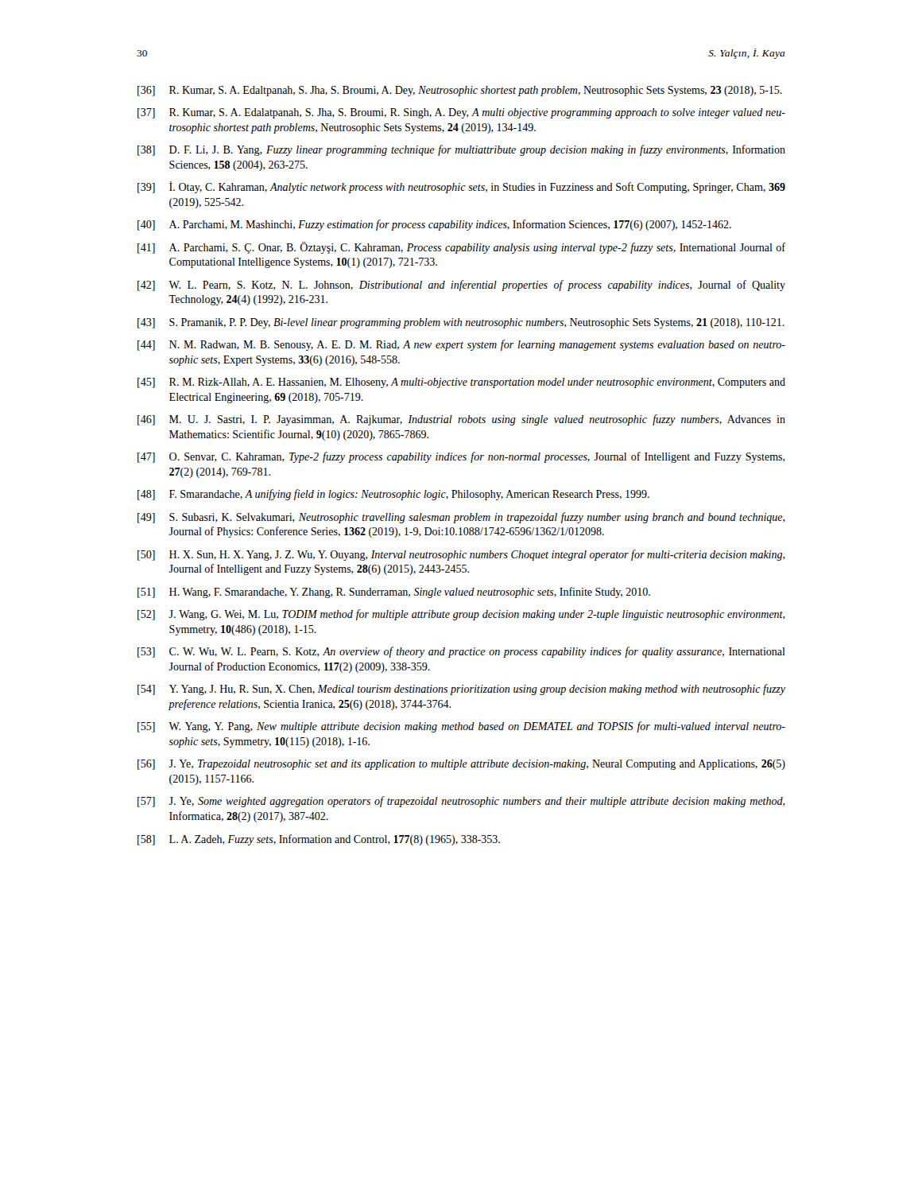30 S. Yalçın, İ. Kaya
R. Kumar, S. A. Edaltpanah, S. Jha, S. Broumi, A. Dey, Neutrosophic shortest path problem, Neutrosophic Sets Systems, 23 (2018), 5-15.
R. Kumar, S. A. Edalatpanah, S. Jha, S. Broumi, R. Singh, A. Dey, A multi objective programming approach to solve integer valued neutrosophic shortest path problems, Neutrosophic Sets Systems, 24 (2019), 134-149.
D. F. Li, J. B. Yang, Fuzzy linear programming technique for multiattribute group decision making in fuzzy environments, Information Sciences, 158 (2004), 263-275.
İ. Otay, C. Kahraman, Analytic network process with neutrosophic sets, in Studies in Fuzziness and Soft Computing, Springer, Cham, 369 (2019), 525-542.
A. Parchami, M. Mashinchi, Fuzzy estimation for process capability indices, Information Sciences, 177(6) (2007), 1452-1462.
A. Parchami, S. Ç. Onar, B. Öztayşi, C. Kahraman, Process capability analysis using interval type-2 fuzzy sets, International Journal of Computational Intelligence Systems, 10(1) (2017), 721-733.
W. L. Pearn, S. Kotz, N. L. Johnson, Distributional and inferential properties of process capability indices, Journal of Quality Technology, 24(4) (1992), 216-231.
S. Pramanik, P. P. Dey, Bi-level linear programming problem with neutrosophic numbers, Neutrosophic Sets Systems, 21 (2018), 110-121.
N. M. Radwan, M. B. Senousy, A. E. D. M. Riad, A new expert system for learning management systems evaluation based on neutrosophic sets, Expert Systems, 33(6) (2016), 548-558.
R. M. Rizk-Allah, A. E. Hassanien, M. Elhoseny, A multi-objective transportation model under neutrosophic environment, Computers and Electrical Engineering, 69 (2018), 705-719.
M. U. J. Sastri, I. P. Jayasimman, A. Rajkumar, Industrial robots using single valued neutrosophic fuzzy numbers, Advances in Mathematics: Scientific Journal, 9(10) (2020), 7865-7869.
O. Senvar, C. Kahraman, Type-2 fuzzy process capability indices for non-normal processes, Journal of Intelligent and Fuzzy Systems, 27(2) (2014), 769-781.
F. Smarandache, A unifying field in logics: Neutrosophic logic, Philosophy, American Research Press, 1999.
S. Subasri, K. Selvakumari, Neutrosophic travelling salesman problem in trapezoidal fuzzy number using branch and bound technique, Journal of Physics: Conference Series, 1362 (2019), 1-9, Doi:10.1088/1742-6596/1362/1/012098.
H. X. Sun, H. X. Yang, J. Z. Wu, Y. Ouyang, Interval neutrosophic numbers Choquet integral operator for multi-criteria decision making, Journal of Intelligent and Fuzzy Systems, 28(6) (2015), 2443-2455.
H. Wang, F. Smarandache, Y. Zhang, R. Sunderraman, Single valued neutrosophic sets, Infinite Study, 2010.
J. Wang, G. Wei, M. Lu, TODIM method for multiple attribute group decision making under 2-tuple linguistic neutrosophic environment, Symmetry, 10(486) (2018), 1-15.
C. W. Wu, W. L. Pearn, S. Kotz, An overview of theory and practice on process capability indices for quality assurance, International Journal of Production Economics, 117(2) (2009), 338-359.
Y. Yang, J. Hu, R. Sun, X. Chen, Medical tourism destinations prioritization using group decision making method with neutrosophic fuzzy preference relations, Scientia Iranica, 25(6) (2018), 3744-3764.
W. Yang, Y. Pang, New multiple attribute decision making method based on DEMATEL and TOPSIS for multi-valued interval neutrosophic sets, Symmetry, 10(115) (2018), 1-16.
J. Ye, Trapezoidal neutrosophic set and its application to multiple attribute decision-making, Neural Computing and Applications, 26(5) (2015), 1157-1166.
J. Ye, Some weighted aggregation operators of trapezoidal neutrosophic numbers and their multiple attribute decision making method, Informatica, 28(2) (2017), 387-402.
L. A. Zadeh, Fuzzy sets, Information and Control, 177(8) (1965), 338-353.